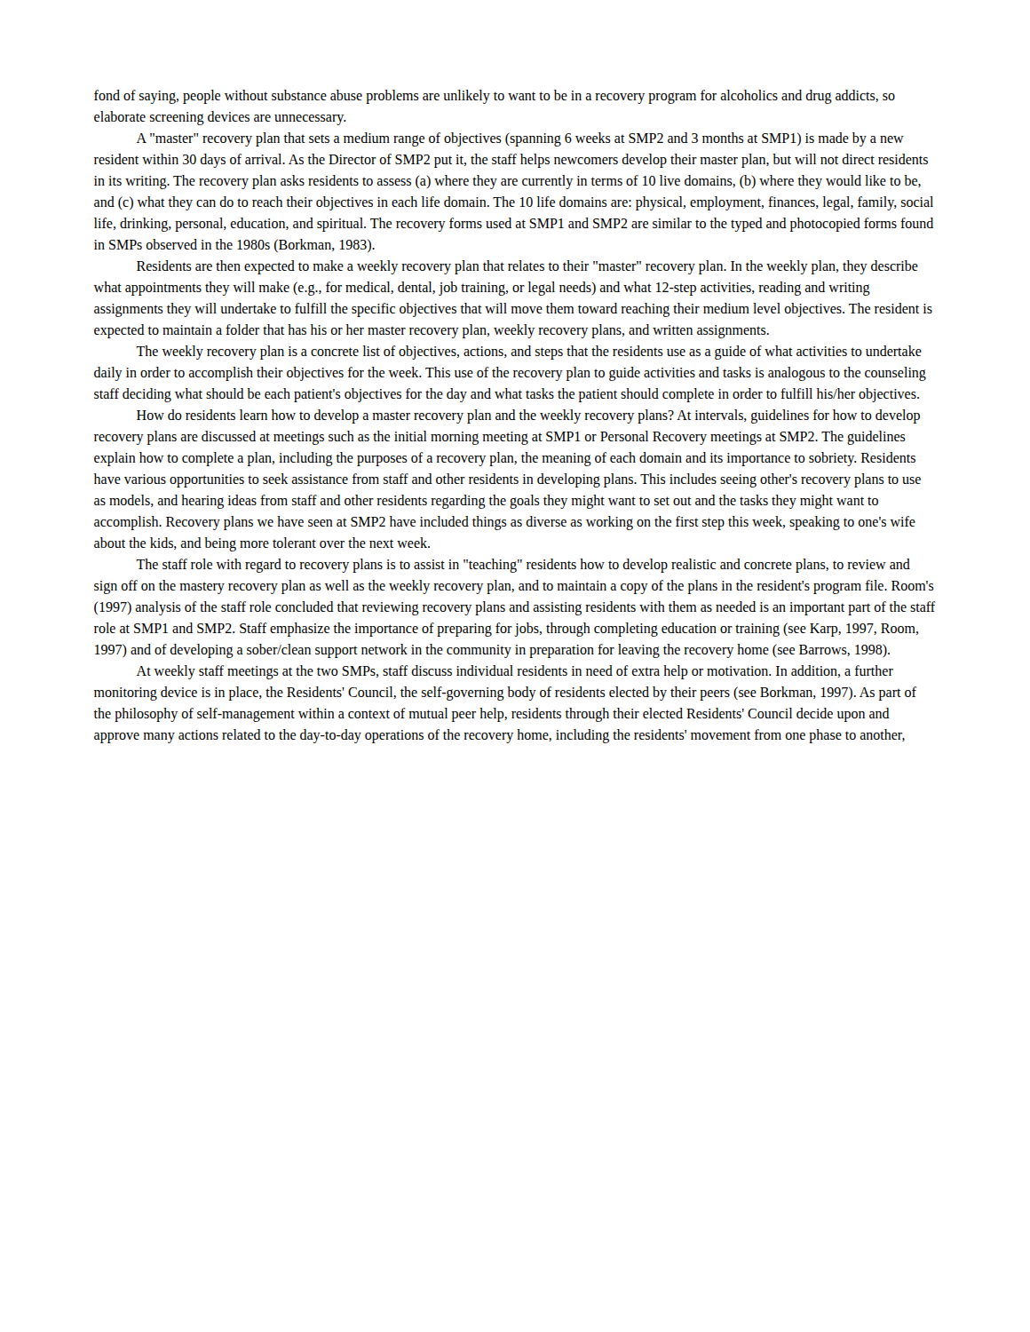fond of saying, people without substance abuse problems are unlikely to want to be in a recovery program for alcoholics and drug addicts, so elaborate screening devices are unnecessary.
A "master" recovery plan that sets a medium range of objectives (spanning 6 weeks at SMP2 and 3 months at SMP1) is made by a new resident within 30 days of arrival. As the Director of SMP2 put it, the staff helps newcomers develop their master plan, but will not direct residents in its writing. The recovery plan asks residents to assess (a) where they are currently in terms of 10 live domains, (b) where they would like to be, and (c) what they can do to reach their objectives in each life domain. The 10 life domains are: physical, employment, finances, legal, family, social life, drinking, personal, education, and spiritual. The recovery forms used at SMP1 and SMP2 are similar to the typed and photocopied forms found in SMPs observed in the 1980s (Borkman, 1983).
Residents are then expected to make a weekly recovery plan that relates to their "master" recovery plan. In the weekly plan, they describe what appointments they will make (e.g., for medical, dental, job training, or legal needs) and what 12-step activities, reading and writing assignments they will undertake to fulfill the specific objectives that will move them toward reaching their medium level objectives. The resident is expected to maintain a folder that has his or her master recovery plan, weekly recovery plans, and written assignments.
The weekly recovery plan is a concrete list of objectives, actions, and steps that the residents use as a guide of what activities to undertake daily in order to accomplish their objectives for the week. This use of the recovery plan to guide activities and tasks is analogous to the counseling staff deciding what should be each patient's objectives for the day and what tasks the patient should complete in order to fulfill his/her objectives.
How do residents learn how to develop a master recovery plan and the weekly recovery plans? At intervals, guidelines for how to develop recovery plans are discussed at meetings such as the initial morning meeting at SMP1 or Personal Recovery meetings at SMP2. The guidelines explain how to complete a plan, including the purposes of a recovery plan, the meaning of each domain and its importance to sobriety. Residents have various opportunities to seek assistance from staff and other residents in developing plans. This includes seeing other's recovery plans to use as models, and hearing ideas from staff and other residents regarding the goals they might want to set out and the tasks they might want to accomplish. Recovery plans we have seen at SMP2 have included things as diverse as working on the first step this week, speaking to one's wife about the kids, and being more tolerant over the next week.
The staff role with regard to recovery plans is to assist in "teaching" residents how to develop realistic and concrete plans, to review and sign off on the mastery recovery plan as well as the weekly recovery plan, and to maintain a copy of the plans in the resident's program file. Room's (1997) analysis of the staff role concluded that reviewing recovery plans and assisting residents with them as needed is an important part of the staff role at SMP1 and SMP2. Staff emphasize the importance of preparing for jobs, through completing education or training (see Karp, 1997, Room, 1997) and of developing a sober/clean support network in the community in preparation for leaving the recovery home (see Barrows, 1998).
At weekly staff meetings at the two SMPs, staff discuss individual residents in need of extra help or motivation. In addition, a further monitoring device is in place, the Residents' Council, the self-governing body of residents elected by their peers (see Borkman, 1997). As part of the philosophy of self-management within a context of mutual peer help, residents through their elected Residents' Council decide upon and approve many actions related to the day-to-day operations of the recovery home, including the residents' movement from one phase to another,